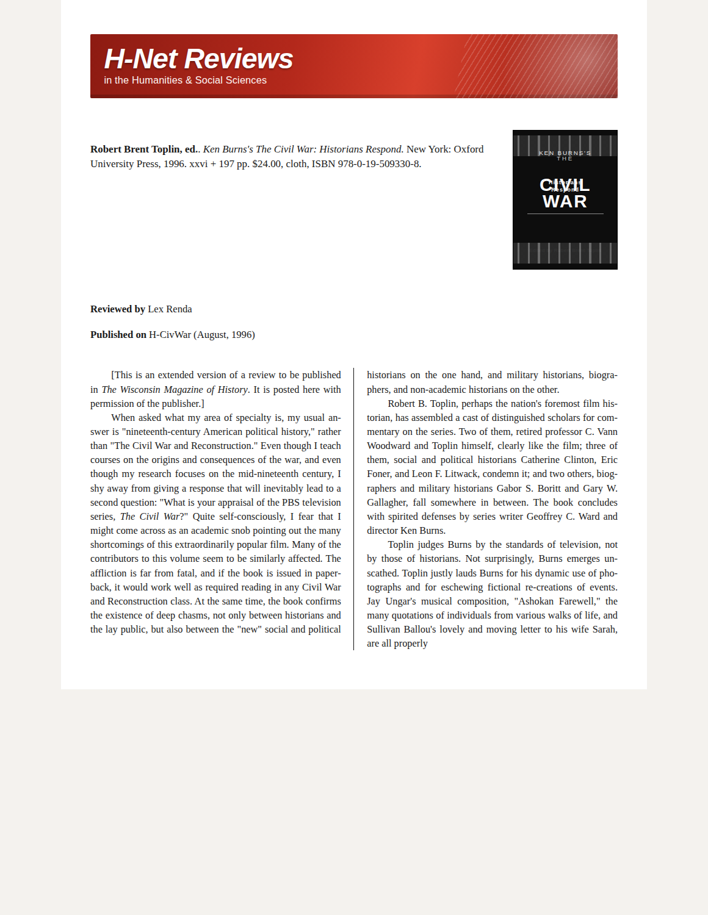H-Net Reviews
in the Humanities & Social Sciences
Robert Brent Toplin, ed.. Ken Burns's The Civil War: Historians Respond. New York: Oxford University Press, 1996. xxvi + 197 pp. $24.00, cloth, ISBN 978-0-19-509330-8.
Ken Burns's
THE
CIVIL
WAR
Historians
Respond
Edited by Robert Brent Toplin
Reviewed by Lex Renda
Published on H-CivWar (August, 1996)
[This is an extended version of a review to be published in The Wisconsin Magazine of History. It is posted here with permission of the publisher.]
When asked what my area of specialty is, my usual answer is "nineteenth-century American political history," rather than "The Civil War and Reconstruction." Even though I teach courses on the origins and consequences of the war, and even though my research focuses on the mid-nineteenth century, I shy away from giving a response that will inevitably lead to a second question: "What is your appraisal of the PBS television series, The Civil War?" Quite self-consciously, I fear that I might come across as an academic snob pointing out the many shortcomings of this extraordinarily popular film. Many of the contributors to this volume seem to be similarly affected. The affliction is far from fatal, and if the book is issued in paperback, it would work well as required reading in any Civil War and Reconstruction class. At the same time, the book confirms the existence of deep chasms, not only between historians and the lay public, but also between the "new" social and political historians on the one hand, and military historians, biographers, and non-academic historians on the other.
Robert B. Toplin, perhaps the nation's foremost film historian, has assembled a cast of distinguished scholars for commentary on the series. Two of them, retired professor C. Vann Woodward and Toplin himself, clearly like the film; three of them, social and political historians Catherine Clinton, Eric Foner, and Leon F. Litwack, condemn it; and two others, biographers and military historians Gabor S. Boritt and Gary W. Gallagher, fall somewhere in between. The book concludes with spirited defenses by series writer Geoffrey C. Ward and director Ken Burns.
Toplin judges Burns by the standards of television, not by those of historians. Not surprisingly, Burns emerges unscathed. Toplin justly lauds Burns for his dynamic use of photographs and for eschewing fictional re-creations of events. Jay Ungar's musical composition, "Ashokan Farewell," the many quotations of individuals from various walks of life, and Sullivan Ballou's lovely and moving letter to his wife Sarah, are all properly